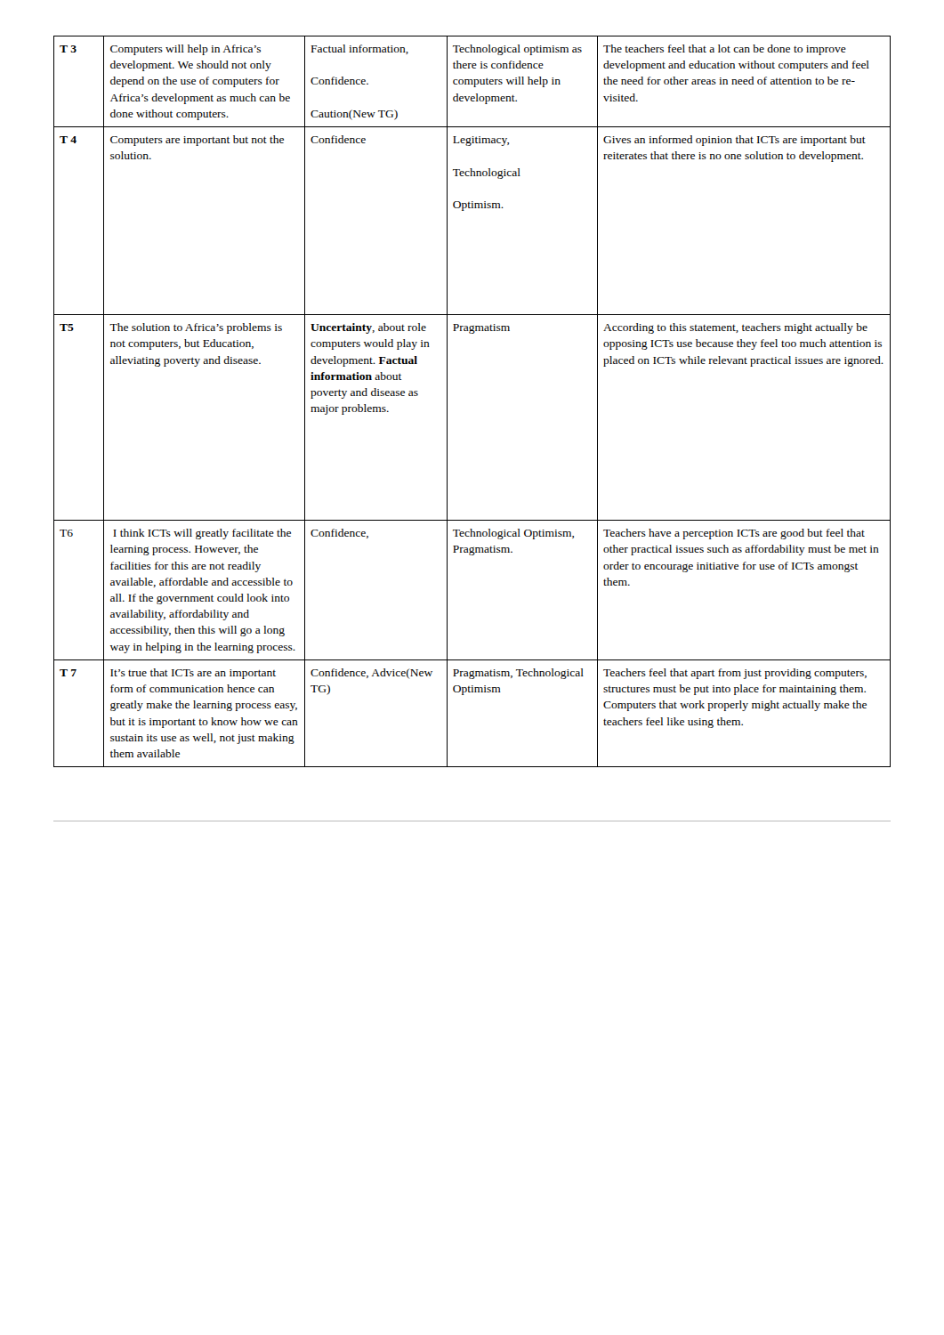| T 3 | Computers will help in Africa’s development. We should not only depend on the use of computers for Africa’s development as much can be done without computers. | Factual information, Confidence. Caution(New TG) | Technological optimism as there is confidence computers will help in development. | The teachers feel that a lot can be done to improve development and education without computers and feel the need for other areas in need of attention to be re-visited. |
| T 4 | Computers are important but not the solution. | Confidence | Legitimacy, Technological Optimism. | Gives an informed opinion that ICTs are important but reiterates that there is no one solution to development. |
| T5 | The solution to Africa’s problems is not computers, but Education, alleviating poverty and disease. | Uncertainty , about role computers would play in development. Factual information about poverty and disease as major problems. | Pragmatism | According to this statement, teachers might actually be opposing ICTs use because they feel too much attention is placed on ICTs while relevant practical issues are ignored. |
| T6 | I think ICTs will greatly facilitate the learning process. However, the facilities for this are not readily available, affordable and accessible to all. If the government could look into availability, affordability and accessibility, then this will go a long way in helping in the learning process. | Confidence, | Technological Optimism, Pragmatism. | Teachers have a perception ICTs are good but feel that other practical issues such as affordability must be met in order to encourage initiative for use of ICTs amongst them. |
| T 7 | It’s true that ICTs are an important form of communication hence can greatly make the learning process easy, but it is important to know how we can sustain its use as well, not just making them available | Confidence, Advice(New TG) | Pragmatism, Technological Optimism | Teachers feel that apart from just providing computers, structures must be put into place for maintaining them. Computers that work properly might actually make the teachers feel like using them. |